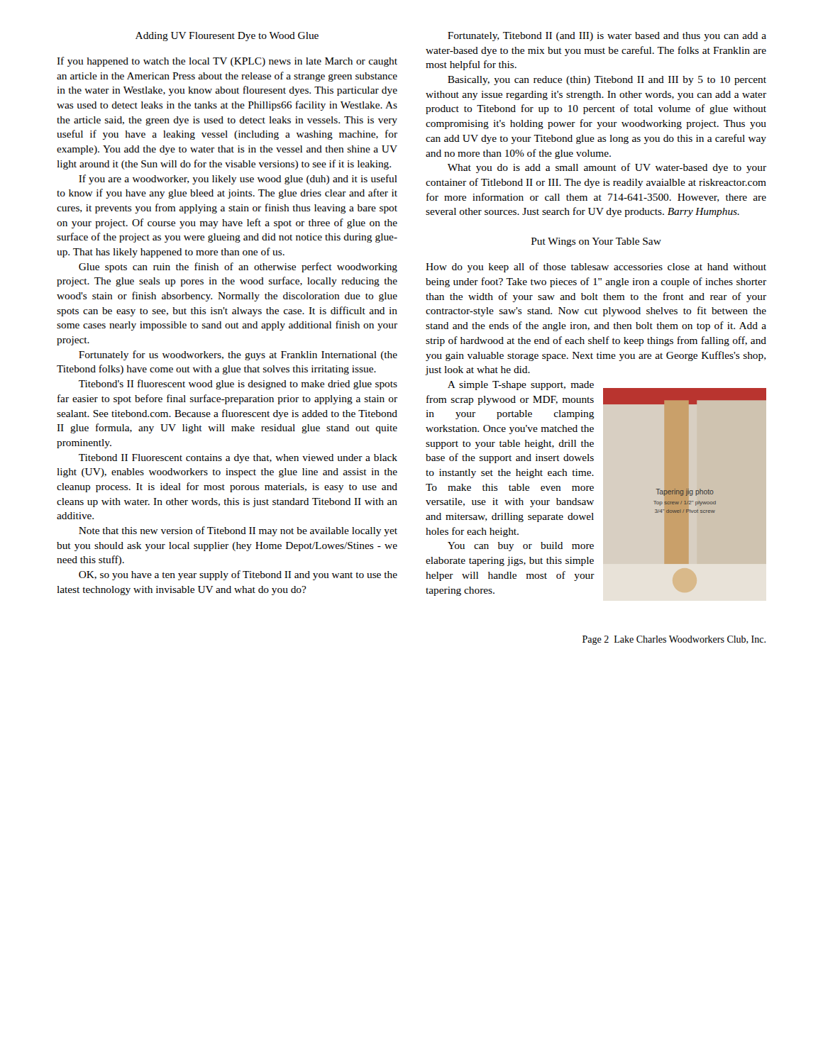Adding UV Flouresent Dye to Wood Glue
If you happened to watch the local TV (KPLC) news in late March or caught an article in the American Press about the release of a strange green substance in the water in Westlake, you know about flouresent dyes. This particular dye was used to detect leaks in the tanks at the Phillips66 facility in Westlake. As the article said, the green dye is used to detect leaks in vessels. This is very useful if you have a leaking vessel (including a washing machine, for example). You add the dye to water that is in the vessel and then shine a UV light around it (the Sun will do for the visable versions) to see if it is leaking.
If you are a woodworker, you likely use wood glue (duh) and it is useful to know if you have any glue bleed at joints. The glue dries clear and after it cures, it prevents you from applying a stain or finish thus leaving a bare spot on your project. Of course you may have left a spot or three of glue on the surface of the project as you were glueing and did not notice this during glue-up. That has likely happened to more than one of us.
Glue spots can ruin the finish of an otherwise perfect woodworking project. The glue seals up pores in the wood surface, locally reducing the wood's stain or finish absorbency. Normally the discoloration due to glue spots can be easy to see, but this isn't always the case. It is difficult and in some cases nearly impossible to sand out and apply additional finish on your project.
Fortunately for us woodworkers, the guys at Franklin International (the Titebond folks) have come out with a glue that solves this irritating issue.
Titebond's II fluorescent wood glue is designed to make dried glue spots far easier to spot before final surface-preparation prior to applying a stain or sealant. See titebond.com. Because a fluorescent dye is added to the Titebond II glue formula, any UV light will make residual glue stand out quite prominently.
Titebond II Fluorescent contains a dye that, when viewed under a black light (UV), enables woodworkers to inspect the glue line and assist in the cleanup process. It is ideal for most porous materials, is easy to use and cleans up with water. In other words, this is just standard Titebond II with an additive.
Note that this new version of Titebond II may not be available locally yet but you should ask your local supplier (hey Home Depot/Lowes/Stines - we need this stuff).
OK, so you have a ten year supply of Titebond II and you want to use the latest technology with invisable UV and what do you do?
Fortunately, Titebond II (and III) is water based and thus you can add a water-based dye to the mix but you must be careful. The folks at Franklin are most helpful for this.
Basically, you can reduce (thin) Titebond II and III by 5 to 10 percent without any issue regarding it's strength. In other words, you can add a water product to Titebond for up to 10 percent of total volume of glue without compromising it's holding power for your woodworking project. Thus you can add UV dye to your Titebond glue as long as you do this in a careful way and no more than 10% of the glue volume.
What you do is add a small amount of UV water-based dye to your container of Titlebond II or III. The dye is readily avaialble at riskreactor.com for more information or call them at 714-641-3500. However, there are several other sources. Just search for UV dye products. Barry Humphus.
Put Wings on Your Table Saw
How do you keep all of those tablesaw accessories close at hand without being under foot? Take two pieces of 1" angle iron a couple of inches shorter than the width of your saw and bolt them to the front and rear of your contractor-style saw's stand. Now cut plywood shelves to fit between the stand and the ends of the angle iron, and then bolt them on top of it. Add a strip of hardwood at the end of each shelf to keep things from falling off, and you gain valuable storage space. Next time you are at George Kuffles's shop, just look at what he did.
A simple T-shape support, made from scrap plywood or MDF, mounts in your portable clamping workstation. Once you've matched the support to your table height, drill the base of the support and insert dowels to instantly set the height each time. To make this table even more versatile, use it with your bandsaw and mitersaw, drilling separate dowel holes for each height.
You can buy or build more elaborate tapering jigs, but this simple helper will handle most of your tapering chores.
Page 2 Lake Charles Woodworkers Club, Inc.